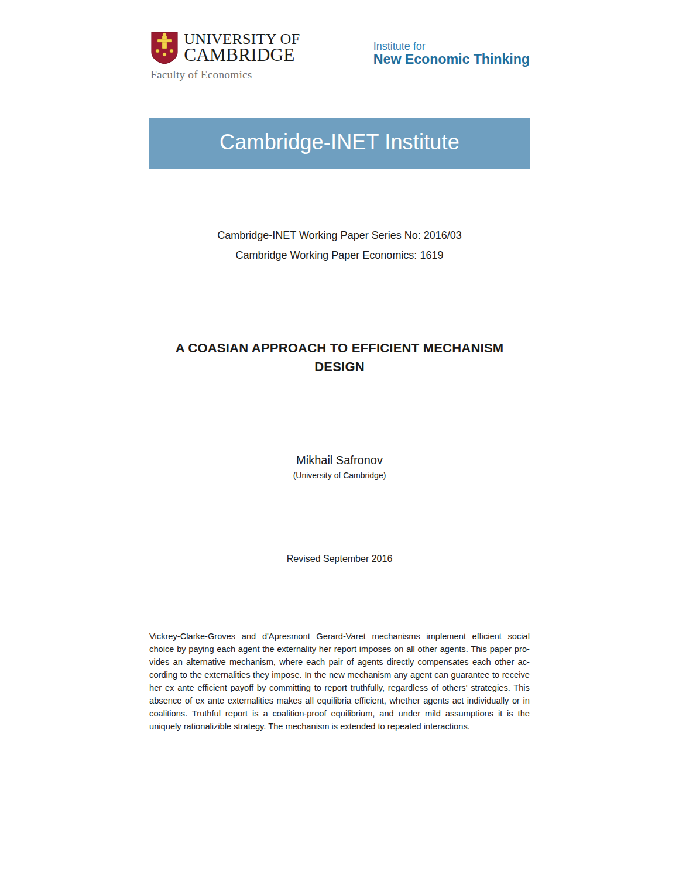UNIVERSITY OF CAMBRIDGE
Faculty of Economics
Institute for
New Economic Thinking
Cambridge-INET Institute
Cambridge-INET Working Paper Series No: 2016/03
Cambridge Working Paper Economics: 1619
A COASIAN APPROACH TO EFFICIENT MECHANISM DESIGN
Mikhail Safronov
(University of Cambridge)
Revised September 2016
Vickrey-Clarke-Groves and d'Apresmont Gerard-Varet mechanisms implement efficient social choice by paying each agent the externality her report imposes on all other agents. This paper provides an alternative mechanism, where each pair of agents directly compensates each other according to the externalities they impose. In the new mechanism any agent can guarantee to receive her ex ante efficient payoff by committing to report truthfully, regardless of others' strategies. This absence of ex ante externalities makes all equilibria efficient, whether agents act individually or in coalitions. Truthful report is a coalition-proof equilibrium, and under mild assumptions it is the uniquely rationalizible strategy. The mechanism is extended to repeated interactions.